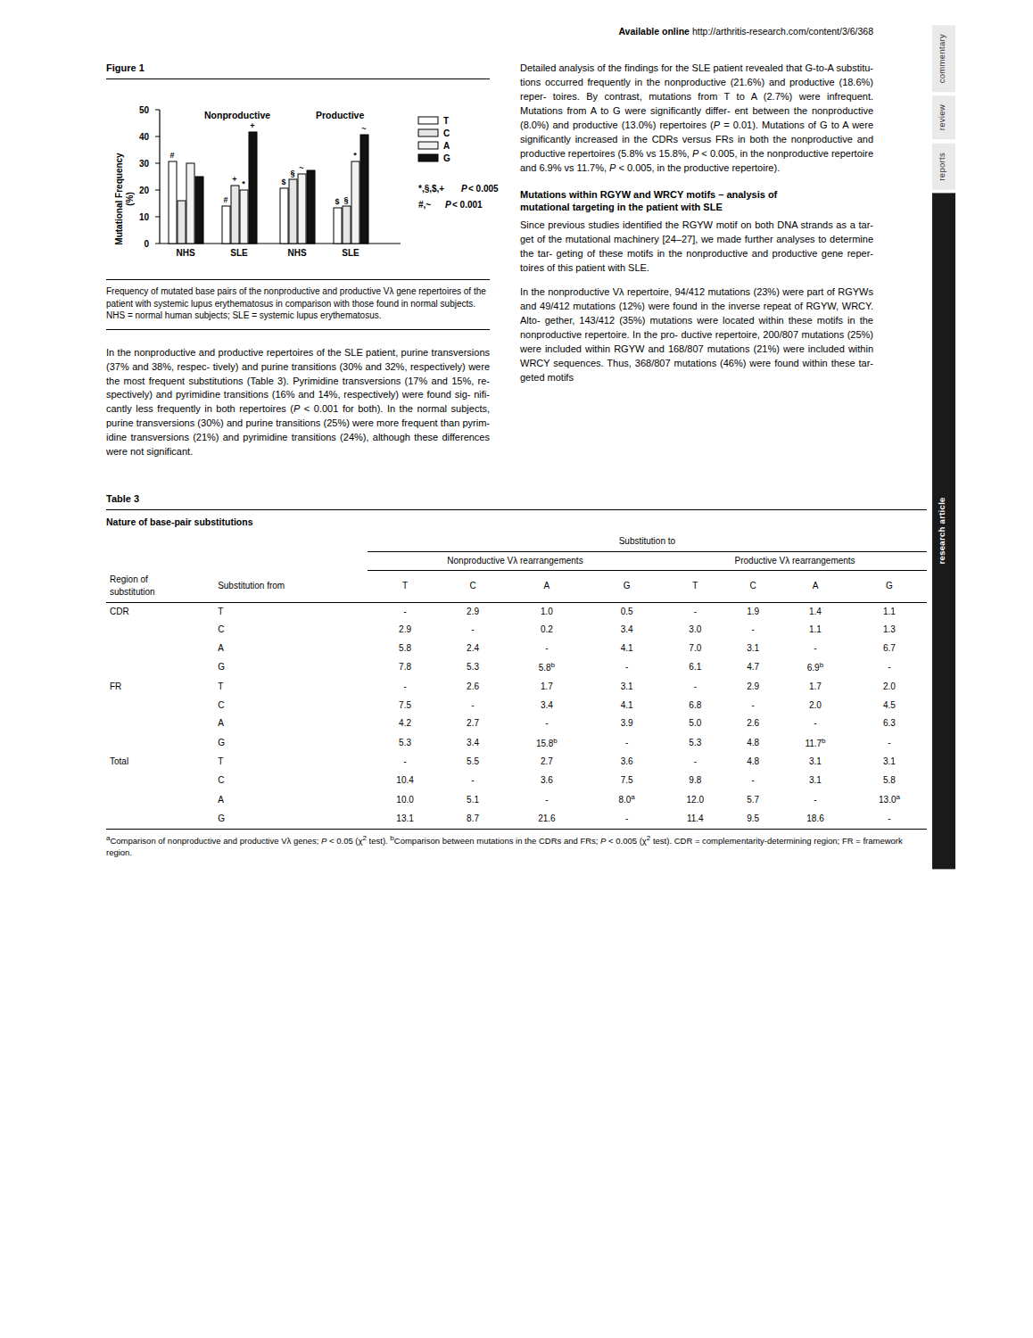Available online http://arthritis-research.com/content/3/6/368
Figure 1
0 10 20 30 40 50 Mutational Frequency (%) Nonproductive Productive # # + * + $ § ~ $ § * ~ NHS SLE NHS SLE T C A G *,§,$,+ P < 0.005 #,~ P < 0.001
Frequency of mutated base pairs of the nonproductive and productive Vλ gene repertoires of the patient with systemic lupus erythematosus in comparison with those found in normal subjects. NHS = normal human subjects; SLE = systemic lupus erythematosus.
In the nonproductive and productive repertoires of the SLE patient, purine transversions (37% and 38%, respec- tively) and purine transitions (30% and 32%, respectively) were the most frequent substitutions (Table 3). Pyrimidine transversions (17% and 15%, respectively) and pyrimidine transitions (16% and 14%, respectively) were found sig- nificantly less frequently in both repertoires (P < 0.001 for both). In the normal subjects, purine transversions (30%) and purine transitions (25%) were more frequent than pyrimidine transversions (21%) and pyrimidine transitions (24%), although these differences were not significant.
Detailed analysis of the findings for the SLE patient revealed that G-to-A substitutions occurred frequently in the nonproductive (21.6%) and productive (18.6%) reper- toires. By contrast, mutations from T to A (2.7%) were infrequent. Mutations from A to G were significantly differ- ent between the nonproductive (8.0%) and productive (13.0%) repertoires (P = 0.01). Mutations of G to A were significantly increased in the CDRs versus FRs in both the nonproductive and productive repertoires (5.8% vs 15.8%, P < 0.005, in the nonproductive repertoire and 6.9% vs 11.7%, P < 0.005, in the productive repertoire).
Mutations within RGYW and WRCY motifs – analysis of
mutational targeting in the patient with SLE
Since previous studies identified the RGYW motif on both DNA strands as a target of the mutational machinery [24–27], we made further analyses to determine the tar- geting of these motifs in the nonproductive and productive gene repertoires of this patient with SLE.
In the nonproductive Vλ repertoire, 94/412 mutations (23%) were part of RGYWs and 49/412 mutations (12%) were found in the inverse repeat of RGYW, WRCY. Alto- gether, 143/412 (35%) mutations were located within these motifs in the nonproductive repertoire. In the pro- ductive repertoire, 200/807 mutations (25%) were included within RGYW and 168/807 mutations (21%) were included within WRCY sequences. Thus, 368/807 mutations (46%) were found within these targeted motifs
Table 3
Nature of base-pair substitutions
| | Substitution to |
| | Nonproductive Vλ rearrangements | Productive Vλ rearrangements |
| Region of substitution | Substitution from | T | C | A | G | T | C | A | G |
| CDR | T | - | 2.9 | 1.0 | 0.5 | - | 1.9 | 1.4 | 1.1 |
| | C | 2.9 | - | 0.2 | 3.4 | 3.0 | - | 1.1 | 1.3 |
| | A | 5.8 | 2.4 | - | 4.1 | 7.0 | 3.1 | - | 6.7 |
| | G | 7.8 | 5.3 | 5.8 b | - | 6.1 | 4.7 | 6.9 b | - |
| FR | T | - | 2.6 | 1.7 | 3.1 | - | 2.9 | 1.7 | 2.0 |
| | C | 7.5 | - | 3.4 | 4.1 | 6.8 | - | 2.0 | 4.5 |
| | A | 4.2 | 2.7 | - | 3.9 | 5.0 | 2.6 | - | 6.3 |
| | G | 5.3 | 3.4 | 15.8 b | - | 5.3 | 4.8 | 11.7 b | - |
| Total | T | - | 5.5 | 2.7 | 3.6 | - | 4.8 | 3.1 | 3.1 |
| | C | 10.4 | - | 3.6 | 7.5 | 9.8 | - | 3.1 | 5.8 |
| | A | 10.0 | 5.1 | - | 8.0 a | 12.0 | 5.7 | - | 13.0 a |
| | G | 13.1 | 8.7 | 21.6 | - | 11.4 | 9.5 | 18.6 | - |
aComparison of nonproductive and productive Vλ genes; P < 0.05 (χ2 test). bComparison between mutations in the CDRs and FRs; P < 0.005 (χ2 test). CDR = complementarity-determining region; FR = framework region.
commentary
review
reports
research article